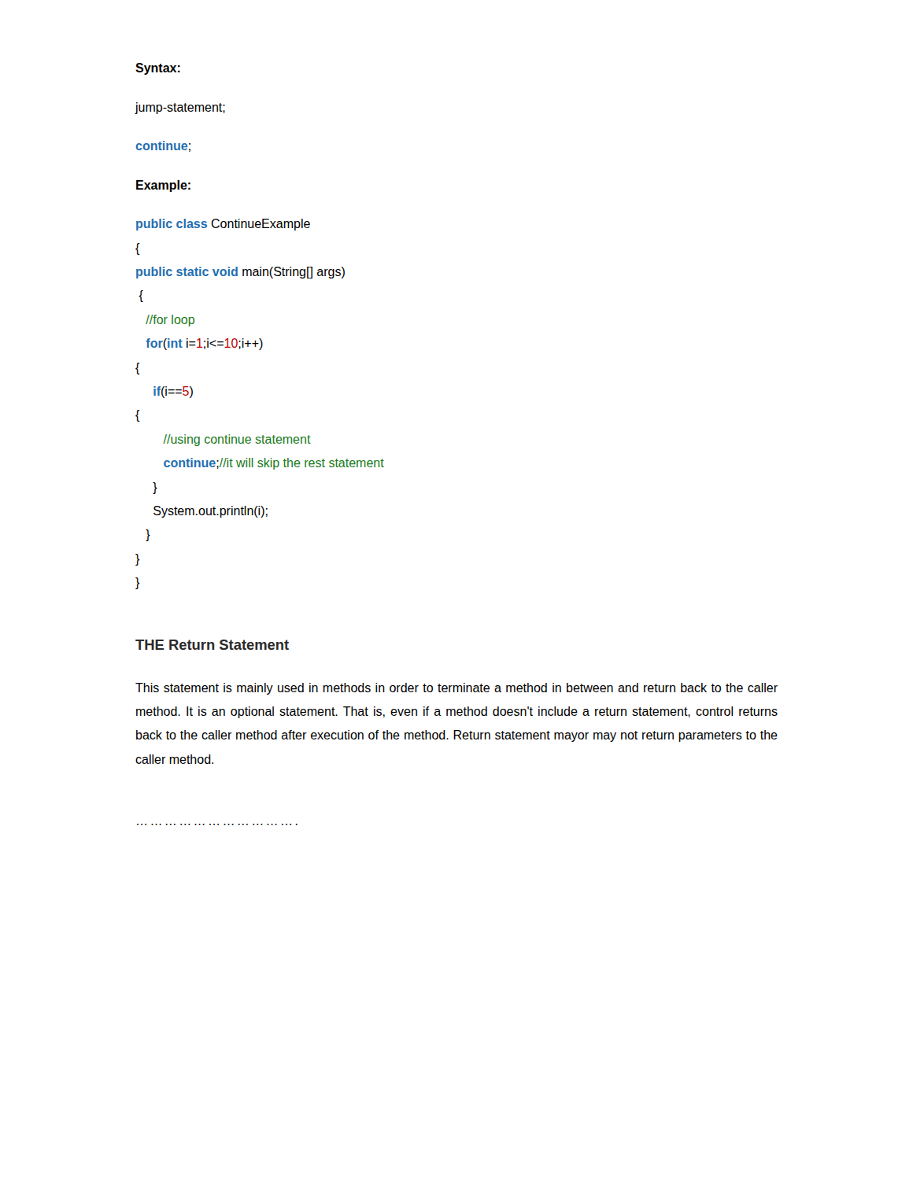Syntax:
jump-statement;
continue;
Example:
public class ContinueExample { public static void main(String[] args) { //for loop for(int i=1;i<=10;i++) { if(i==5) { //using continue statement continue;//it will skip the rest statement } System.out.println(i); } } }
THE Return Statement
This statement is mainly used in methods in order to terminate a method in between and return back to the caller method. It is an optional statement. That is, even if a method doesn't include a return statement, control returns back to the caller method after execution of the method. Return statement mayor may not return parameters to the caller method.
…………………………….